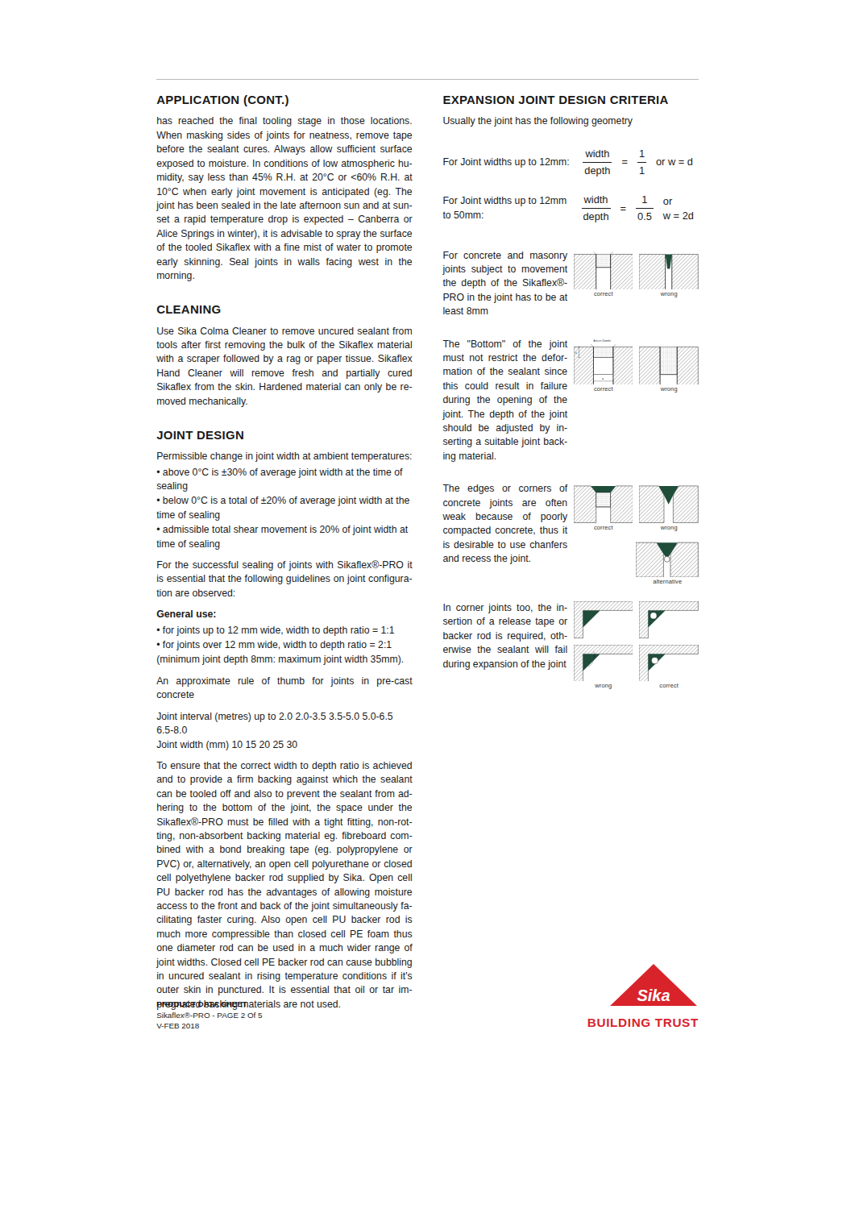APPLICATION (CONT.)
has reached the final tooling stage in those locations. When masking sides of joints for neatness, remove tape before the sealant cures. Always allow sufficient surface exposed to moisture. In conditions of low atmospheric humidity, say less than 45% R.H. at 20°C or <60% R.H. at 10°C when early joint movement is anticipated (eg. The joint has been sealed in the late afternoon sun and at sunset a rapid temperature drop is expected – Canberra or Alice Springs in winter), it is advisable to spray the surface of the tooled Sikaflex with a fine mist of water to promote early skinning. Seal joints in walls facing west in the morning.
CLEANING
Use Sika Colma Cleaner to remove uncured sealant from tools after first removing the bulk of the Sikaflex material with a scraper followed by a rag or paper tissue. Sikaflex Hand Cleaner will remove fresh and partially cured Sikaflex from the skin. Hardened material can only be removed mechanically.
JOINT DESIGN
Permissible change in joint width at ambient temperatures:
• above 0°C is ±30% of average joint width at the time of sealing
• below 0°C is a total of ±20% of average joint width at the time of sealing
• admissible total shear movement is 20% of joint width at time of sealing
For the successful sealing of joints with Sikaflex®-PRO it is essential that the following guidelines on joint configuration are observed:
General use:
• for joints up to 12 mm wide, width to depth ratio = 1:1
• for joints over 12 mm wide, width to depth ratio = 2:1
(minimum joint depth 8mm: maximum joint width 35mm).
An approximate rule of thumb for joints in pre-cast concrete
Joint interval (metres) up to 2.0 2.0-3.5 3.5-5.0 5.0-6.5 6.5-8.0
Joint width (mm) 10 15 20 25 30
To ensure that the correct width to depth ratio is achieved and to provide a firm backing against which the sealant can be tooled off and also to prevent the sealant from adhering to the bottom of the joint, the space under the Sikaflex®-PRO must be filled with a tight fitting, non-rotting, non-absorbent backing material eg. fibreboard combined with a bond breaking tape (eg. polypropylene or PVC) or, alternatively, an open cell polyurethane or closed cell polyethylene backer rod supplied by Sika. Open cell PU backer rod has the advantages of allowing moisture access to the front and back of the joint simultaneously facilitating faster curing. Also open cell PU backer rod is much more compressible than closed cell PE foam thus one diameter rod can be used in a much wider range of joint widths. Closed cell PE backer rod can cause bubbling in uncured sealant in rising temperature conditions if it's outer skin in punctured. It is essential that oil or tar impregnated backing materials are not used.
EXPANSION JOINT DESIGN CRITERIA
Usually the joint has the following geometry
For Joint widths up to 12mm:
width depth = 11 or w = d
For Joint widths up to 12mm to 50mm:
width depth = 10.5 or w = 2d
For concrete and masonry joints subject to movement the depth of the Sikaflex®-PRO in the joint has to be at least 8mm
correct
wrong
The "Bottom" of the joint must not restrict the deformation of the sealant since this could result in failure during the opening of the joint. The depth of the joint should be adjusted by inserting a suitable joint backing material.
Arris or Chamfer d w
correct
wrong
The edges or corners of concrete joints are often weak because of poorly compacted concrete, thus it is desirable to use chanfers and recess the joint.
correct
wrong
alternative
In corner joints too, the insertion of a release tape or backer rod is required, otherwise the sealant will fail during expansion of the joint
wrong
correct
PRODUCT DATA SHEET
Sikaflex®-PRO - PAGE 2 Of 5
V-FEB 2018
Sika ®
BUILDING TRUST